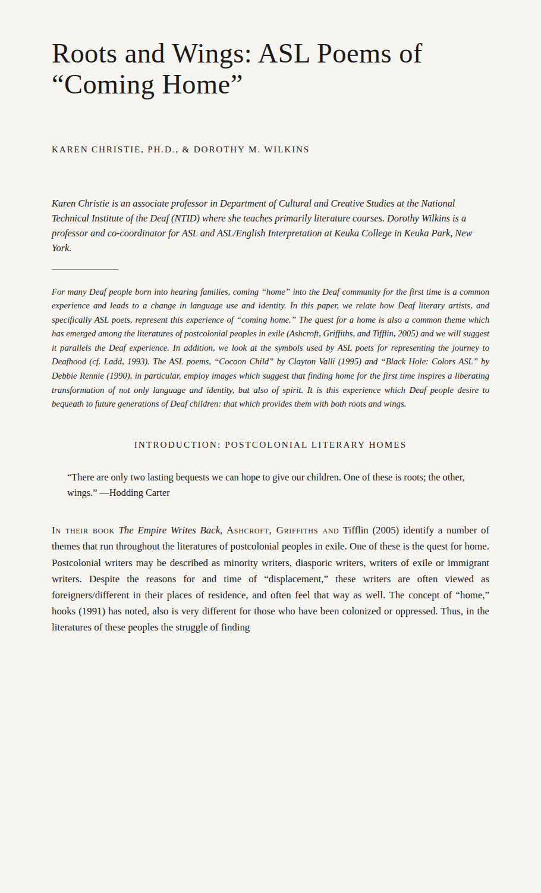Roots and Wings: ASL Poems of “Coming Home”
Karen Christie, Ph.D., & Dorothy M. Wilkins
Karen Christie is an associate professor in Department of Cultural and Creative Studies at the National Technical Institute of the Deaf (NTID) where she teaches primarily literature courses. Dorothy Wilkins is a professor and co-coordinator for ASL and ASL/English Interpretation at Keuka College in Keuka Park, New York.
For many Deaf people born into hearing families, coming “home” into the Deaf community for the first time is a common experience and leads to a change in language use and identity. In this paper, we relate how Deaf literary artists, and specifically ASL poets, represent this experience of “coming home.” The quest for a home is also a common theme which has emerged among the literatures of postcolonial peoples in exile (Ashcroft, Griffiths, and Tifflin, 2005) and we will suggest it parallels the Deaf experience. In addition, we look at the symbols used by ASL poets for representing the journey to Deafhood (cf. Ladd, 1993). The ASL poems, “Cocoon Child” by Clayton Valli (1995) and “Black Hole: Colors ASL” by Debbie Rennie (1990), in particular, employ images which suggest that finding home for the first time inspires a liberating transformation of not only language and identity, but also of spirit. It is this experience which Deaf people desire to bequeath to future generations of Deaf children: that which provides them with both roots and wings.
Introduction: Postcolonial Literary Homes
“There are only two lasting bequests we can hope to give our children. One of these is roots; the other, wings.” —Hodding Carter
In their book The Empire Writes Back, Ashcroft, Griffiths and Tifflin (2005) identify a number of themes that run throughout the literatures of postcolonial peoples in exile. One of these is the quest for home. Postcolonial writers may be described as minority writers, diasporic writers, writers of exile or immigrant writers. Despite the reasons for and time of “displacement,” these writers are often viewed as foreigners/different in their places of residence, and often feel that way as well. The concept of “home,” hooks (1991) has noted, also is very different for those who have been colonized or oppressed. Thus, in the literatures of these peoples the struggle of finding